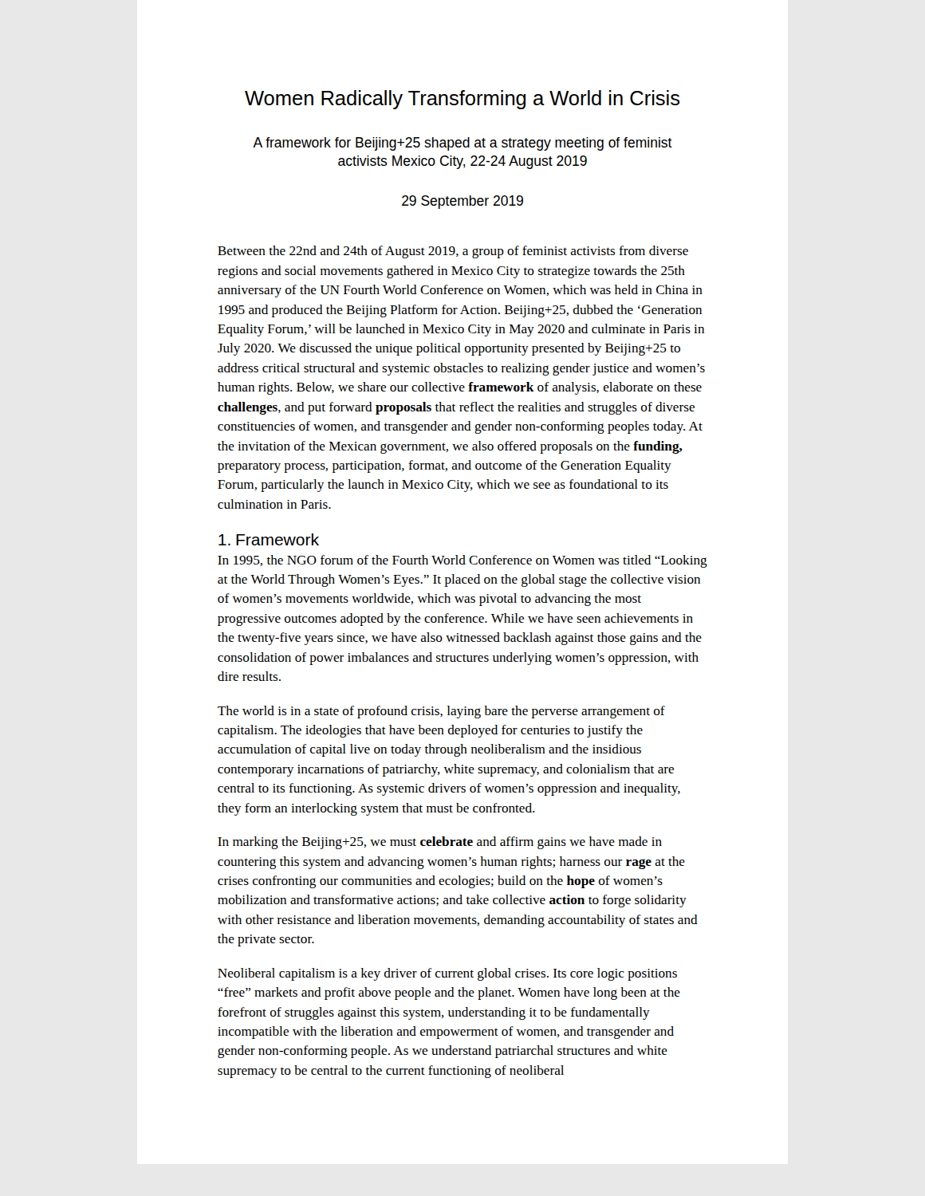Women Radically Transforming a World in Crisis
A framework for Beijing+25 shaped at a strategy meeting of feminist
activists Mexico City, 22-24 August 2019
29 September 2019
Between the 22nd and 24th of August 2019, a group of feminist activists from diverse regions and social movements gathered in Mexico City to strategize towards the 25th anniversary of the UN Fourth World Conference on Women, which was held in China in 1995 and produced the Beijing Platform for Action. Beijing+25, dubbed the ‘Generation Equality Forum,’ will be launched in Mexico City in May 2020 and culminate in Paris in July 2020. We discussed the unique political opportunity presented by Beijing+25 to address critical structural and systemic obstacles to realizing gender justice and women’s human rights. Below, we share our collective framework of analysis, elaborate on these challenges, and put forward proposals that reflect the realities and struggles of diverse constituencies of women, and transgender and gender non-conforming peoples today. At the invitation of the Mexican government, we also offered proposals on the funding, preparatory process, participation, format, and outcome of the Generation Equality Forum, particularly the launch in Mexico City, which we see as foundational to its culmination in Paris.
1. Framework
In 1995, the NGO forum of the Fourth World Conference on Women was titled “Looking at the World Through Women’s Eyes.” It placed on the global stage the collective vision of women’s movements worldwide, which was pivotal to advancing the most progressive outcomes adopted by the conference. While we have seen achievements in the twenty-five years since, we have also witnessed backlash against those gains and the consolidation of power imbalances and structures underlying women’s oppression, with dire results.
The world is in a state of profound crisis, laying bare the perverse arrangement of capitalism. The ideologies that have been deployed for centuries to justify the accumulation of capital live on today through neoliberalism and the insidious contemporary incarnations of patriarchy, white supremacy, and colonialism that are central to its functioning. As systemic drivers of women’s oppression and inequality, they form an interlocking system that must be confronted.
In marking the Beijing+25, we must celebrate and affirm gains we have made in countering this system and advancing women’s human rights; harness our rage at the crises confronting our communities and ecologies; build on the hope of women’s mobilization and transformative actions; and take collective action to forge solidarity with other resistance and liberation movements, demanding accountability of states and the private sector.
Neoliberal capitalism is a key driver of current global crises. Its core logic positions “free” markets and profit above people and the planet. Women have long been at the forefront of struggles against this system, understanding it to be fundamentally incompatible with the liberation and empowerment of women, and transgender and gender non-conforming people. As we understand patriarchal structures and white supremacy to be central to the current functioning of neoliberal